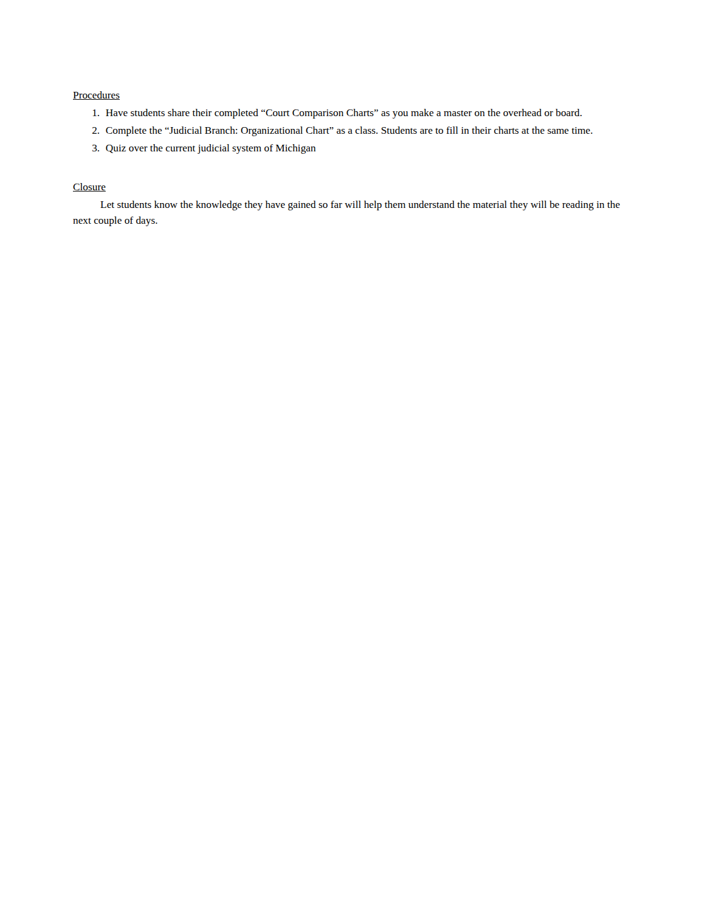Procedures
Have students share their completed “Court Comparison Charts” as you make a master on the overhead or board.
Complete the “Judicial Branch: Organizational Chart” as a class. Students are to fill in their charts at the same time.
Quiz over the current judicial system of Michigan
Closure
Let students know the knowledge they have gained so far will help them understand the material they will be reading in the next couple of days.